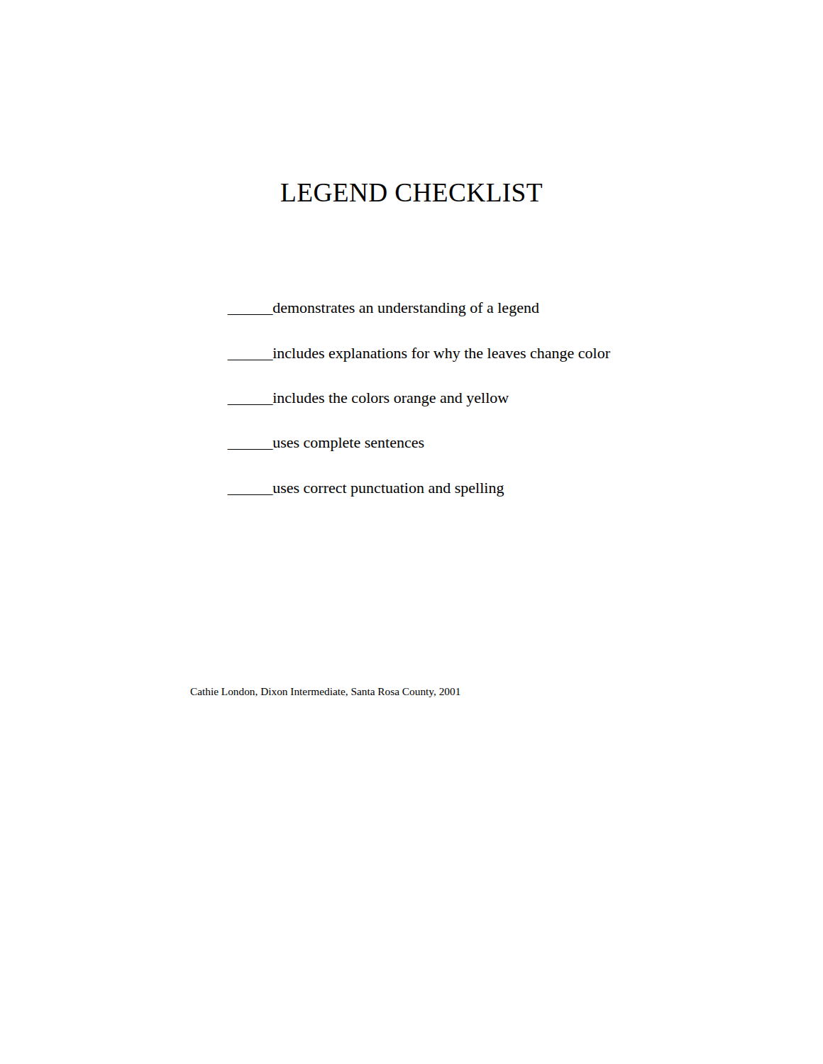LEGEND CHECKLIST
______demonstrates an understanding of a legend
______includes explanations for why the leaves change color
______includes the colors orange and yellow
______uses complete sentences
______uses correct punctuation and spelling
Cathie London, Dixon Intermediate, Santa Rosa County, 2001